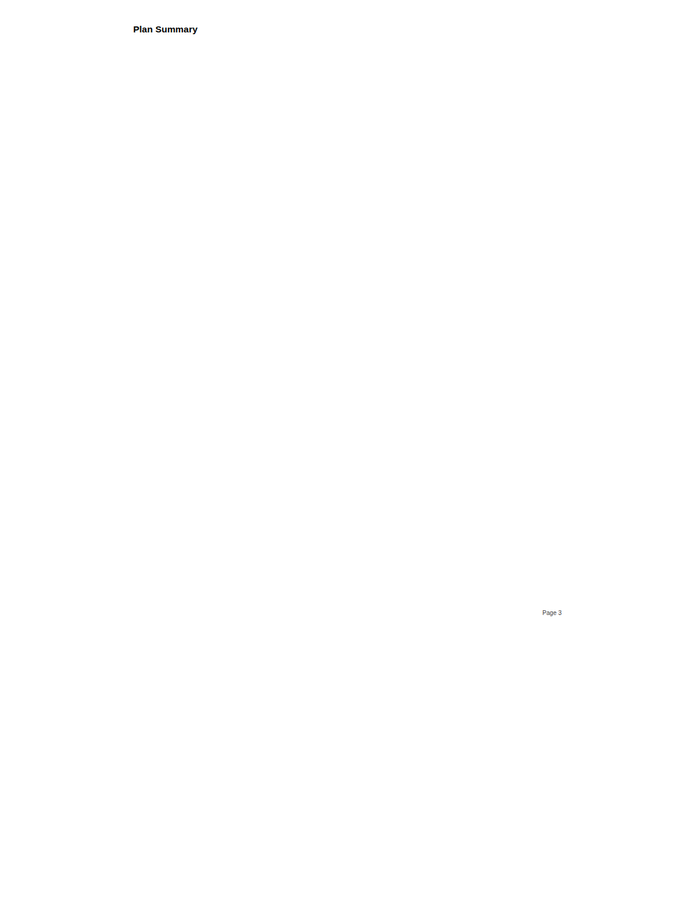Plan Summary
Page 3